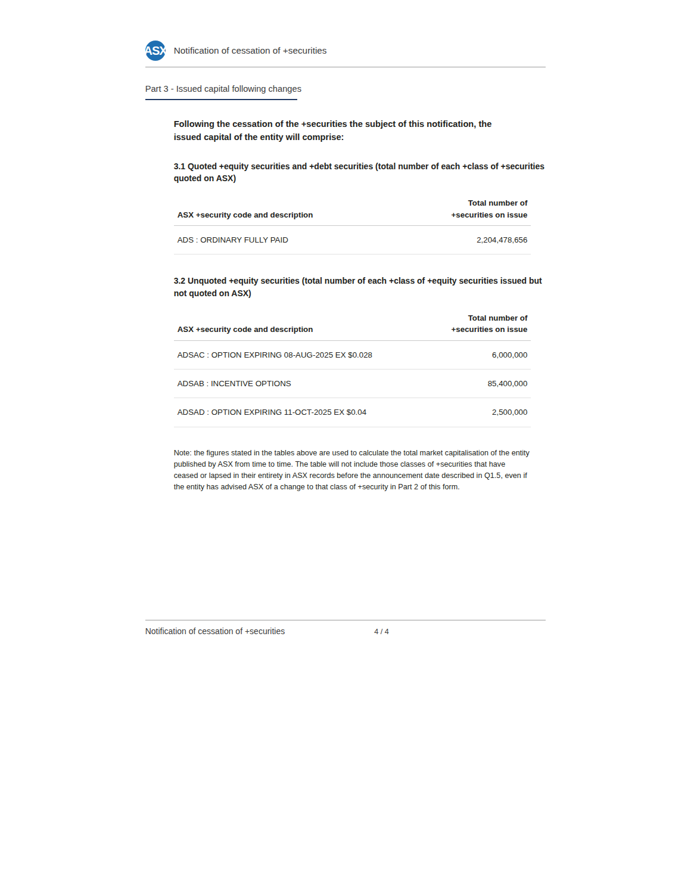ASX
Notification of cessation of +securities
Part 3 - Issued capital following changes
Following the cessation of the +securities the subject of this notification, the issued capital of the entity will comprise:
3.1 Quoted +equity securities and +debt securities (total number of each +class of +securities quoted on ASX)
| ASX +security code and description | Total number of +securities on issue |
| --- | --- |
| ADS : ORDINARY FULLY PAID | 2,204,478,656 |
3.2 Unquoted +equity securities (total number of each +class of +equity securities issued but not quoted on ASX)
| ASX +security code and description | Total number of +securities on issue |
| --- | --- |
| ADSAC : OPTION EXPIRING 08-AUG-2025 EX $0.028 | 6,000,000 |
| ADSAB : INCENTIVE OPTIONS | 85,400,000 |
| ADSAD : OPTION EXPIRING 11-OCT-2025 EX $0.04 | 2,500,000 |
Note: the figures stated in the tables above are used to calculate the total market capitalisation of the entity published by ASX from time to time. The table will not include those classes of +securities that have ceased or lapsed in their entirety in ASX records before the announcement date described in Q1.5, even if the entity has advised ASX of a change to that class of +security in Part 2 of this form.
Notification of cessation of +securities
4 / 4